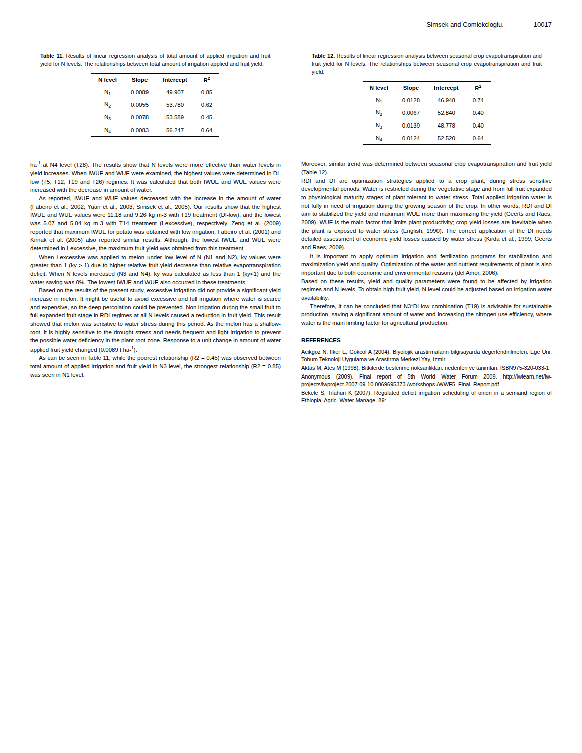Simsek and Comlekcioglu. 10017
Table 11. Results of linear regression analysis of total amount of applied irrigation and fruit yield for N levels. The relationships between total amount of irrigation applied and fruit yield.
| N level | Slope | Intercept | R 2 |
| --- | --- | --- | --- |
| N 1 | 0.0089 | 49.907 | 0.85 |
| N 2 | 0.0055 | 53.780 | 0.62 |
| N 3 | 0.0078 | 53.589 | 0.45 |
| N 4 | 0.0083 | 56.247 | 0.64 |
Table 12. Results of linear regression analysis between seasonal crop evapotranspiration and fruit yield for N levels. The relationships between seasonal crop evapotranspiration and fruit yield.
| N level | Slope | Intercept | R 2 |
| --- | --- | --- | --- |
| N 1 | 0.0128 | 46.948 | 0.74 |
| N 2 | 0.0067 | 52.840 | 0.40 |
| N 3 | 0.0139 | 48.778 | 0.40 |
| N 4 | 0.0124 | 52.520 | 0.64 |
ha-1 at N4 level (T28). The results show that N levels were more effective than water levels in yield increases. When IWUE and WUE were examined, the highest values were determined in DI-low (T5, T12, T19 and T26) regimes. It was calculated that both IWUE and WUE values were increased with the decrease in amount of water.
As reported, IWUE and WUE values decreased with the increase in the amount of water (Fabeiro et al., 2002; Yuan et al., 2003; Simsek et al., 2005). Our results show that the highest IWUE and WUE values were 11.18 and 9.26 kg m-3 with T19 treatment (DI-low), and the lowest was 5.07 and 5.84 kg m-3 with T14 treatment (I-excessive), respectively. Zeng et al. (2009) reported that maximum IWUE for potato was obtained with low irrigation. Fabeiro et al. (2001) and Kirnak et al. (2005) also reported similar results. Although, the lowest IWUE and WUE were determined in I-excessive, the maximum fruit yield was obtained from this treatment.
When I-excessive was applied to melon under low level of N (N1 and N2), ky values were greater than 1 (ky > 1) due to higher relative fruit yield decrease than relative evapotranspiration deficit. When N levels increased (N3 and N4), ky was calculated as less than 1 (ky<1) and the water saving was 0%. The lowest IWUE and WUE also occurred in these treatments.
Based on the results of the present study, excessive irrigation did not provide a significant yield increase in melon. It might be useful to avoid excessive and full irrigation where water is scarce and expensive, so the deep percolation could be prevented. Non irrigation during the small fruit to full-expanded fruit stage in RDI regimes at all N levels caused a reduction in fruit yield. This result showed that melon was sensitive to water stress during this period. As the melon has a shallow-root, it is highly sensitive to the drought stress and needs frequent and light irrigation to prevent the possible water deficiency in the plant root zone. Response to a unit change in amount of water applied fruit yield changed (0.0089 t ha-1).
As can be seen in Table 11, while the poorest relationship (R2 = 0.45) was observed between total amount of applied irrigation and fruit yield in N3 level, the strongest relationship (R2 = 0.85) was seen in N1 level.
Moreover, similar trend was determined between seasonal crop evapotranspiration and fruit yield (Table 12).
RDI and DI are optimization strategies applied to a crop plant, during stress sensitive developmental periods. Water is restricted during the vegetative stage and from full fruit expanded to physiological maturity stages of plant tolerant to water stress. Total applied irrigation water is not fully in need of irrigation during the growing season of the crop. In other words, RDI and DI aim to stabilized the yield and maximum WUE more than maximizing the yield (Geerts and Raes, 2009). WUE is the main factor that limits plant productivity; crop yield losses are inevitable when the plant is exposed to water stress (English, 1990). The correct application of the DI needs detailed assessment of economic yield losses caused by water stress (Kirda et al., 1999; Geerts and Raes, 2009).
It is important to apply optimum irrigation and fertilization programs for stabilization and maximization yield and quality. Optimization of the water and nutrient requirements of plant is also important due to both economic and environmental reasons (del Amor, 2006).
Based on these results, yield and quality parameters were found to be affected by irrigation regimes and N levels. To obtain high fruit yield, N level could be adjusted based on irrigation water availability.
Therefore, it can be concluded that N3*DI-low combination (T19) is advisable for sustainable production, saving a significant amount of water and increasing the nitrogen use efficiency, where water is the main limiting factor for agricultural production.
REFERENCES
Acikgoz N, Ilker E, Gokcol A (2004). Biyolojik arastirmalarin bilgisayarda degerlendirilmeleri. Ege Uni. Tohum Teknoloji Uygulama ve Arastirma Merkezi Yay, Izmir.
Aktas M, Ates M (1998). Bitkilerde beslenme noksanliklari. nedenleri ve tanimlari. ISBN975-320-033-1
Anonymous (2009). Final report of 5th World Water Forum 2009. http://iwlearn.net/iw-projects/iwproject.2007-09-10.0069695373 /workshops /WWF5_Final_Report.pdf
Bekele S, Tilahun K (2007). Regulated deficit irrigation scheduling of onion in a semiarid region of Ethiopia. Agric. Water Manage. 89: